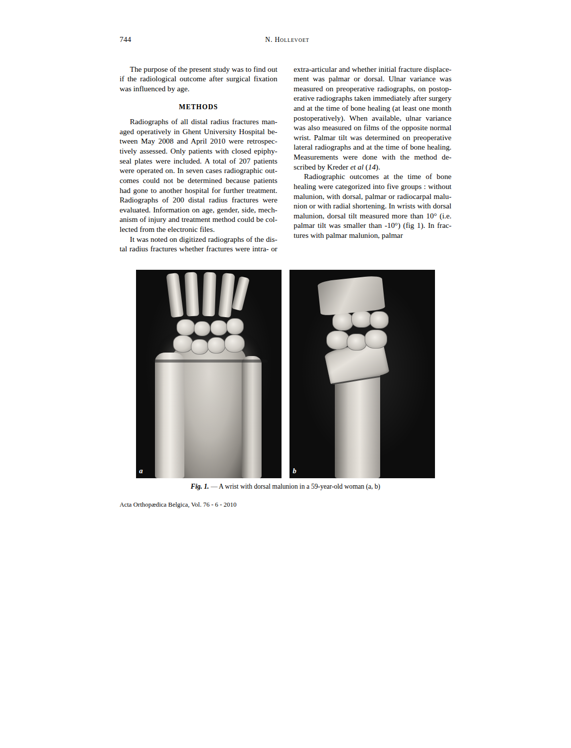744
N. Hollevoet
The purpose of the present study was to find out if the radiological outcome after surgical fixation was influenced by age.
METHODS
Radiographs of all distal radius fractures managed operatively in Ghent University Hospital between May 2008 and April 2010 were retrospectively assessed. Only patients with closed epiphyseal plates were included. A total of 207 patients were operated on. In seven cases radiographic outcomes could not be determined because patients had gone to another hospital for further treatment. Radiographs of 200 distal radius fractures were evaluated. Information on age, gender, side, mechanism of injury and treatment method could be collected from the electronic files.
It was noted on digitized radiographs of the distal radius fractures whether fractures were intra- or extra-articular and whether initial fracture displacement was palmar or dorsal. Ulnar variance was measured on preoperative radiographs, on postoperative radiographs taken immediately after surgery and at the time of bone healing (at least one month postoperatively). When available, ulnar variance was also measured on films of the opposite normal wrist. Palmar tilt was determined on preoperative lateral radiographs and at the time of bone healing. Measurements were done with the method described by Kreder et al (14).
Radiographic outcomes at the time of bone healing were categorized into five groups : without malunion, with dorsal, palmar or radiocarpal malunion or with radial shortening. In wrists with dorsal malunion, dorsal tilt measured more than 10° (i.e. palmar tilt was smaller than -10°) (fig 1). In fractures with palmar malunion, palmar
a
b
Fig. 1. — A wrist with dorsal malunion in a 59-year-old woman (a, b)
Acta Orthopædica Belgica, Vol. 76 - 6 - 2010